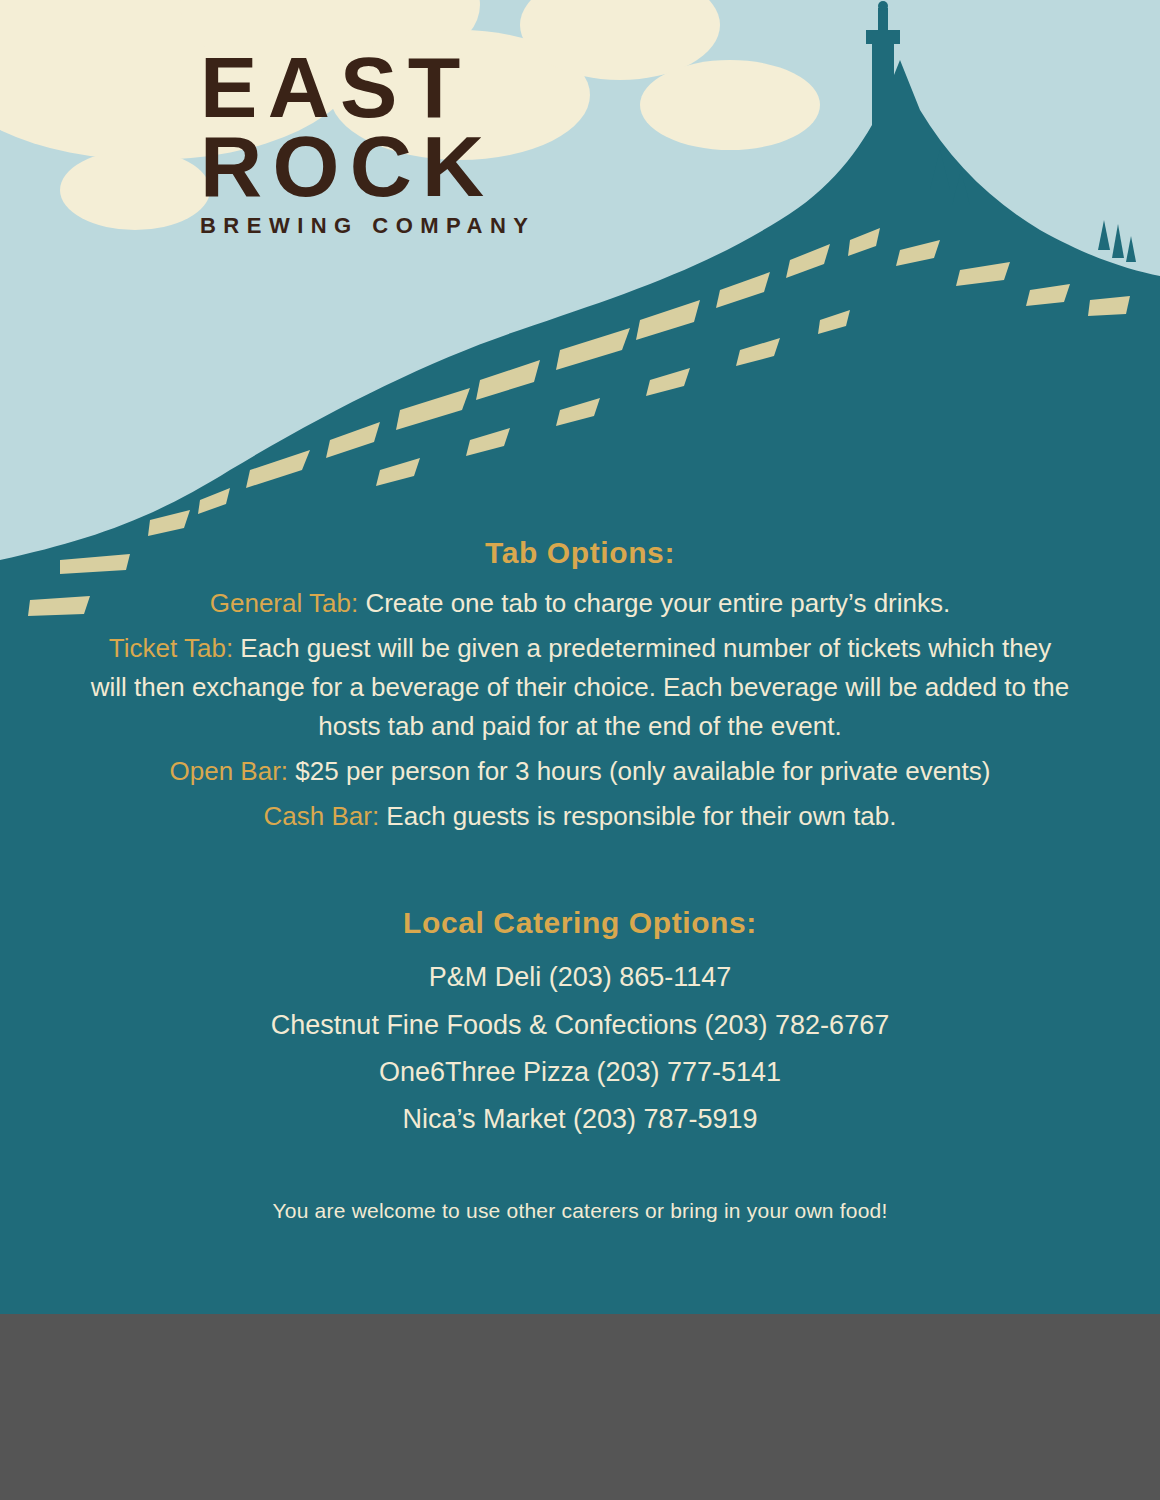East Rock Brewing Company
Tab Options:
General Tab: Create one tab to charge your entire party’s drinks.
Ticket Tab: Each guest will be given a predetermined number of tickets which they will then exchange for a beverage of their choice. Each beverage will be added to the hosts tab and paid for at the end of the event.
Open Bar: $25 per person for 3 hours (only available for private events)
Cash Bar: Each guests is responsible for their own tab.
Local Catering Options:
P&M Deli (203) 865-1147
Chestnut Fine Foods & Confections (203) 782-6767
One6Three Pizza (203) 777-5141
Nica’s Market (203) 787-5919
You are welcome to use other caterers or bring in your own food!